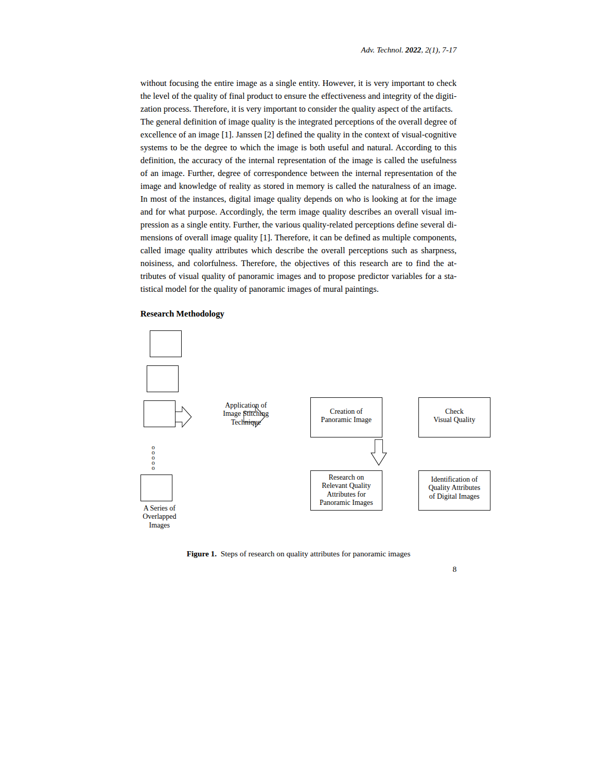Adv. Technol. 2022, 2(1), 7-17
without focusing the entire image as a single entity. However, it is very important to check the level of the quality of final product to ensure the effectiveness and integrity of the digitization process. Therefore, it is very important to consider the quality aspect of the artifacts.
The general definition of image quality is the integrated perceptions of the overall degree of excellence of an image [1]. Janssen [2] defined the quality in the context of visual-cognitive systems to be the degree to which the image is both useful and natural. According to this definition, the accuracy of the internal representation of the image is called the usefulness of an image. Further, degree of correspondence between the internal representation of the image and knowledge of reality as stored in memory is called the naturalness of an image. In most of the instances, digital image quality depends on who is looking at for the image and for what purpose. Accordingly, the term image quality describes an overall visual impression as a single entity. Further, the various quality-related perceptions define several dimensions of overall image quality [1]. Therefore, it can be defined as multiple components, called image quality attributes which describe the overall perceptions such as sharpness, noisiness, and colorfulness. Therefore, the objectives of this research are to find the attributes of visual quality of panoramic images and to propose predictor variables for a statistical model for the quality of panoramic images of mural paintings.
Research Methodology
ooooo
A Series of
Overlapped
Images
Application of
Image Stitching
Technique
Creation of
Panoramic Image
Check
Visual Quality
Identification of
Quality Attributes
of Digital Images
Research on
Relevant Quality
Attributes for
Panoramic Images
Figure 1. Steps of research on quality attributes for panoramic images
8